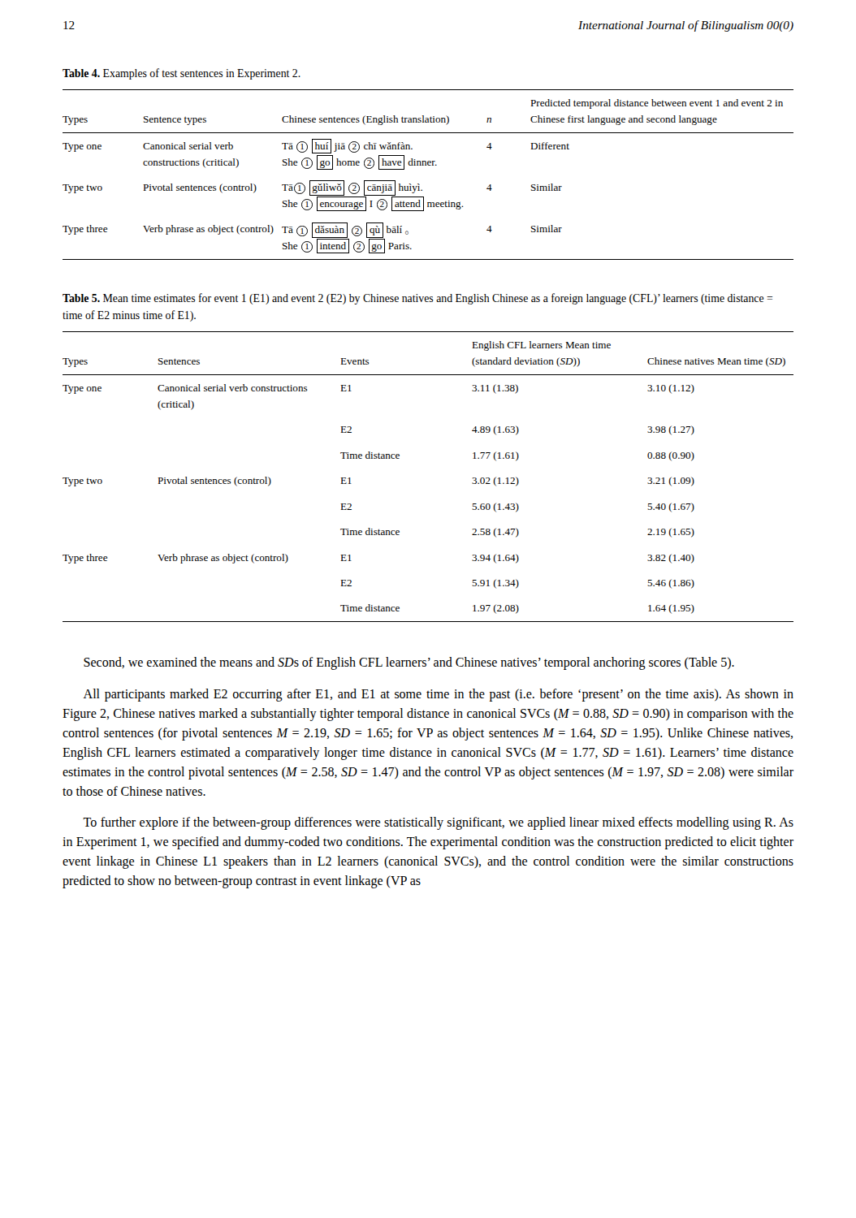12 International Journal of Bilingualism 00(0)
Table 4. Examples of test sentences in Experiment 2.
| Types | Sentence types | Chinese sentences (English translation) | n | Predicted temporal distance between event 1 and event 2 in Chinese first language and second language |
| --- | --- | --- | --- | --- |
| Type one | Canonical serial verb constructions (critical) | Tā 1 huí jiā 2 chī wǎnfàn. She 1 go home 2 have dinner. | 4 | Different |
| Type two | Pivotal sentences (control) | Tā 1 gǔlìwǒ 2 cānjiā huìyì. She 1 encourage I 2 attend meeting. | 4 | Similar |
| Type three | Verb phrase as object (control) | Tā 1 dǎsuàn 2 qù bālí 。 She 1 intend 2 go Paris. | 4 | Similar |
Table 5. Mean time estimates for event 1 (E1) and event 2 (E2) by Chinese natives and English Chinese as a foreign language (CFL)’ learners (time distance = time of E2 minus time of E1).
| Types | Sentences | Events | English CFL learners Mean time (standard deviation ( SD )) | Chinese natives Mean time ( SD ) |
| --- | --- | --- | --- | --- |
| Type one | Canonical serial verb constructions (critical) | E1 | 3.11 (1.38) | 3.10 (1.12) |
| | | E2 | 4.89 (1.63) | 3.98 (1.27) |
| | | Time distance | 1.77 (1.61) | 0.88 (0.90) |
| Type two | Pivotal sentences (control) | E1 | 3.02 (1.12) | 3.21 (1.09) |
| | | E2 | 5.60 (1.43) | 5.40 (1.67) |
| | | Time distance | 2.58 (1.47) | 2.19 (1.65) |
| Type three | Verb phrase as object (control) | E1 | 3.94 (1.64) | 3.82 (1.40) |
| | | E2 | 5.91 (1.34) | 5.46 (1.86) |
| | | Time distance | 1.97 (2.08) | 1.64 (1.95) |
Second, we examined the means and SDs of English CFL learners’ and Chinese natives’ temporal anchoring scores (Table 5).
All participants marked E2 occurring after E1, and E1 at some time in the past (i.e. before ‘present’ on the time axis). As shown in Figure 2, Chinese natives marked a substantially tighter temporal distance in canonical SVCs (M = 0.88, SD = 0.90) in comparison with the control sentences (for pivotal sentences M = 2.19, SD = 1.65; for VP as object sentences M = 1.64, SD = 1.95). Unlike Chinese natives, English CFL learners estimated a comparatively longer time distance in canonical SVCs (M = 1.77, SD = 1.61). Learners’ time distance estimates in the control pivotal sentences (M = 2.58, SD = 1.47) and the control VP as object sentences (M = 1.97, SD = 2.08) were similar to those of Chinese natives.
To further explore if the between-group differences were statistically significant, we applied linear mixed effects modelling using R. As in Experiment 1, we specified and dummy-coded two conditions. The experimental condition was the construction predicted to elicit tighter event linkage in Chinese L1 speakers than in L2 learners (canonical SVCs), and the control condition were the similar constructions predicted to show no between-group contrast in event linkage (VP as